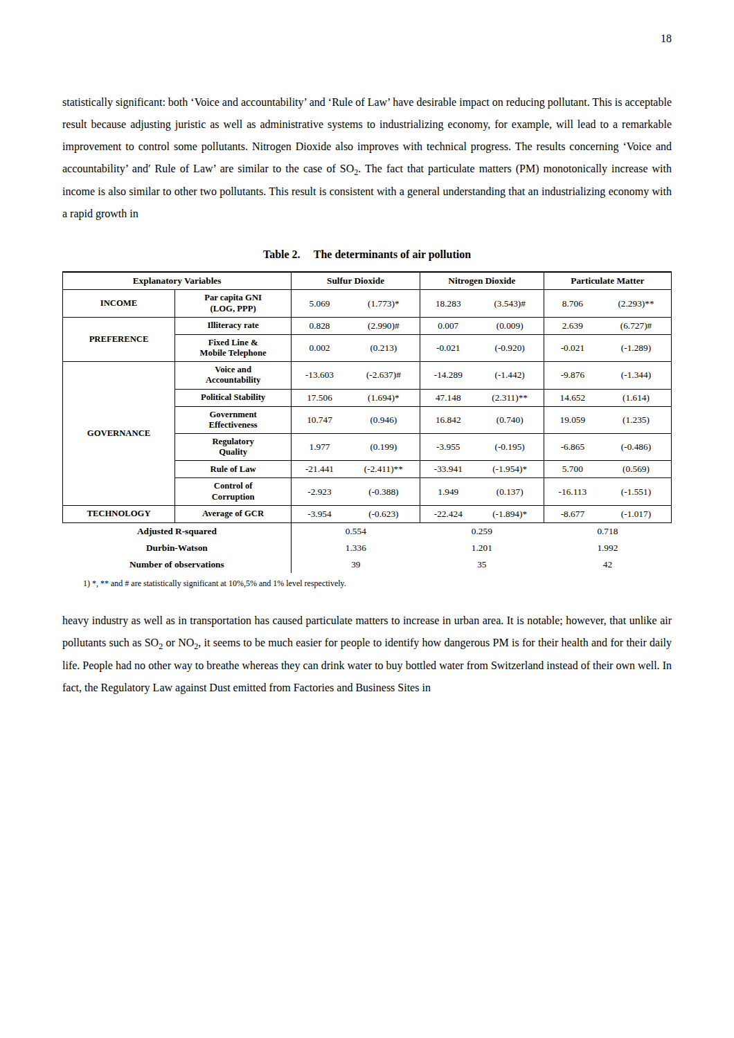18
statistically significant: both ‘Voice and accountability’ and ‘Rule of Law’ have desirable impact on reducing pollutant. This is acceptable result because adjusting juristic as well as administrative systems to industrializing economy, for example, will lead to a remarkable improvement to control some pollutants. Nitrogen Dioxide also improves with technical progress. The results concerning ‘Voice and accountability’ and′ Rule of Law’ are similar to the case of SO2. The fact that particulate matters (PM) monotonically increase with income is also similar to other two pollutants. This result is consistent with a general understanding that an industrializing economy with a rapid growth in
Table 2. The determinants of air pollution
| Explanatory Variables | Sulfur Dioxide | Nitrogen Dioxide | Particulate Matter |
| --- | --- | --- | --- |
| INCOME | Par capita GNI (LOG, PPP) | 5.069 | (1.773)* | 18.283 | (3.543)# | 8.706 | (2.293)** |
| PREFERENCE | Illiteracy rate | 0.828 | (2.990)# | 0.007 | (0.009) | 2.639 | (6.727)# |
| Fixed Line & Mobile Telephone | 0.002 | (0.213) | -0.021 | (-0.920) | -0.021 | (-1.289) |
| GOVERNANCE | Voice and Accountability | -13.603 | (-2.637)# | -14.289 | (-1.442) | -9.876 | (-1.344) |
| Political Stability | 17.506 | (1.694)* | 47.148 | (2.311)** | 14.652 | (1.614) |
| Government Effectiveness | 10.747 | (0.946) | 16.842 | (0.740) | 19.059 | (1.235) |
| Regulatory Quality | 1.977 | (0.199) | -3.955 | (-0.195) | -6.865 | (-0.486) |
| Rule of Law | -21.441 | (-2.411)** | -33.941 | (-1.954)* | 5.700 | (0.569) |
| Control of Corruption | -2.923 | (-0.388) | 1.949 | (0.137) | -16.113 | (-1.551) |
| TECHNOLOGY | Average of GCR | -3.954 | (-0.623) | -22.424 | (-1.894)* | -8.677 | (-1.017) |
| Adjusted R-squared | 0.554 | 0.259 | 0.718 |
| Durbin-Watson | 1.336 | 1.201 | 1.992 |
| Number of observations | 39 | 35 | 42 |
1) *, ** and # are statistically significant at 10%,5% and 1% level respectively.
heavy industry as well as in transportation has caused particulate matters to increase in urban area. It is notable; however, that unlike air pollutants such as SO2 or NO2, it seems to be much easier for people to identify how dangerous PM is for their health and for their daily life. People had no other way to breathe whereas they can drink water to buy bottled water from Switzerland instead of their own well. In fact, the Regulatory Law against Dust emitted from Factories and Business Sites in